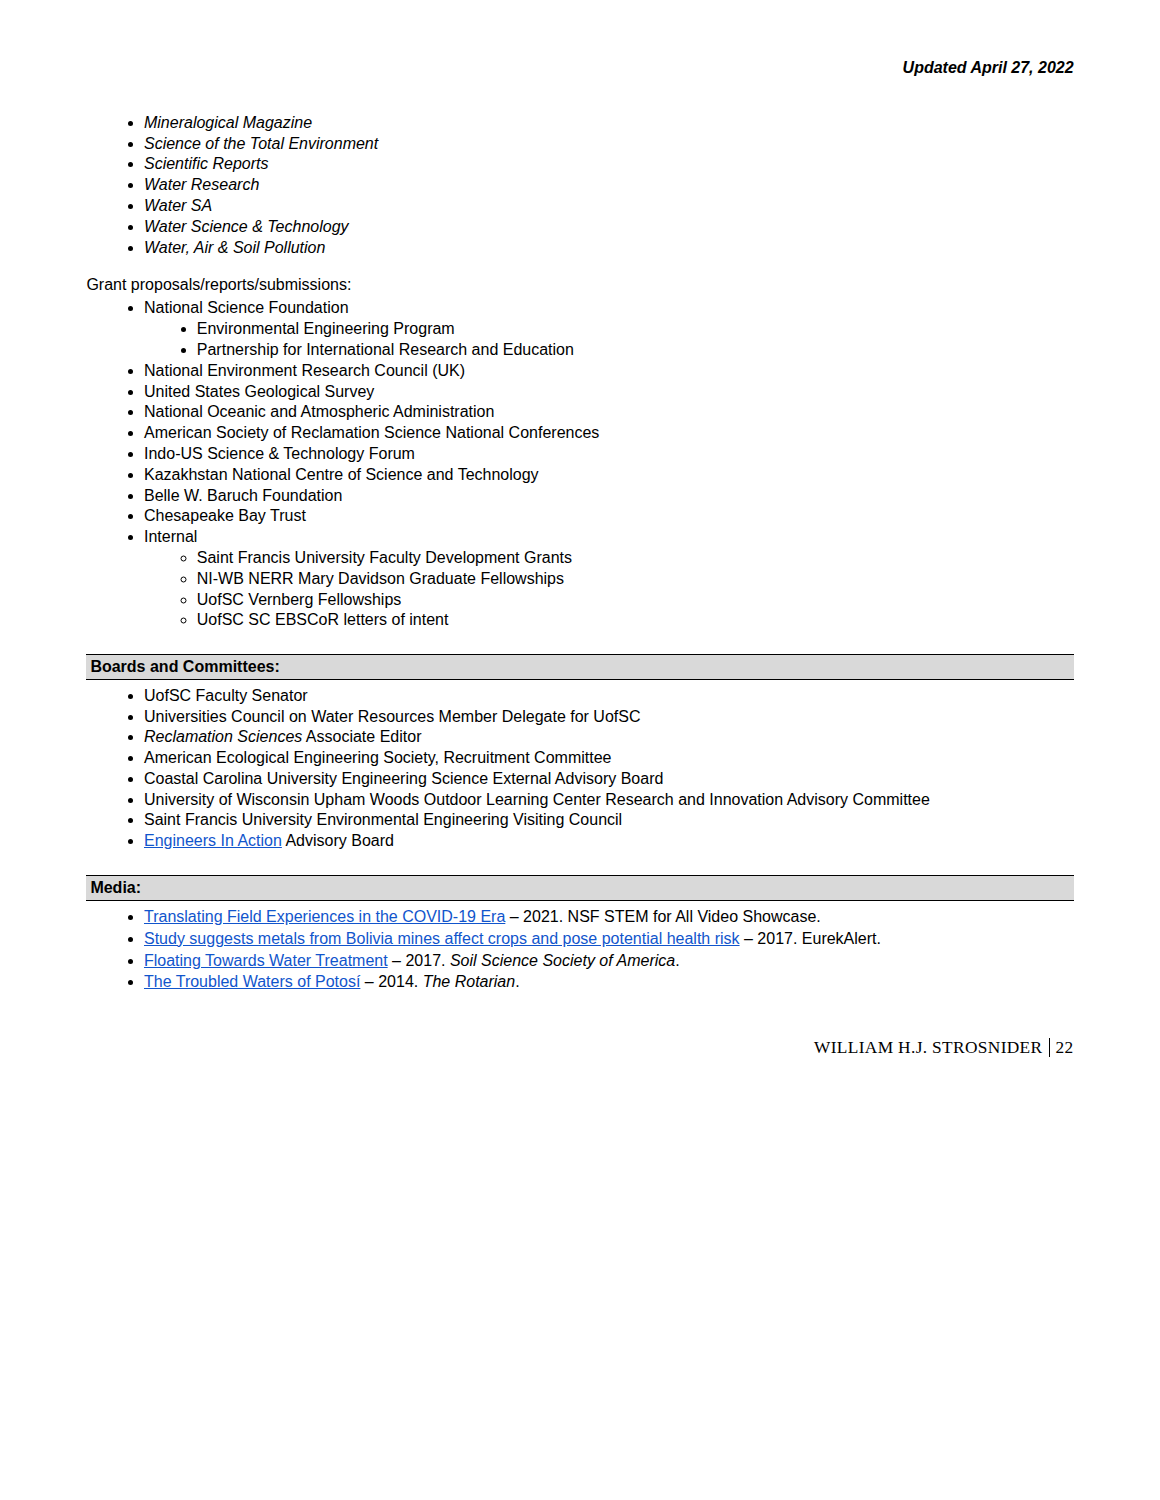Updated April 27, 2022
Mineralogical Magazine
Science of the Total Environment
Scientific Reports
Water Research
Water SA
Water Science & Technology
Water, Air & Soil Pollution
Grant proposals/reports/submissions:
National Science Foundation
Environmental Engineering Program
Partnership for International Research and Education
National Environment Research Council (UK)
United States Geological Survey
National Oceanic and Atmospheric Administration
American Society of Reclamation Science National Conferences
Indo-US Science & Technology Forum
Kazakhstan National Centre of Science and Technology
Belle W. Baruch Foundation
Chesapeake Bay Trust
Internal
Saint Francis University Faculty Development Grants
NI-WB NERR Mary Davidson Graduate Fellowships
UofSC Vernberg Fellowships
UofSC SC EBSCoR letters of intent
Boards and Committees:
UofSC Faculty Senator
Universities Council on Water Resources Member Delegate for UofSC
Reclamation Sciences Associate Editor
American Ecological Engineering Society, Recruitment Committee
Coastal Carolina University Engineering Science External Advisory Board
University of Wisconsin Upham Woods Outdoor Learning Center Research and Innovation Advisory Committee
Saint Francis University Environmental Engineering Visiting Council
Engineers In Action Advisory Board
Media:
Translating Field Experiences in the COVID-19 Era – 2021. NSF STEM for All Video Showcase.
Study suggests metals from Bolivia mines affect crops and pose potential health risk – 2017. EurekAlert.
Floating Towards Water Treatment – 2017. Soil Science Society of America.
The Troubled Waters of Potosí – 2014. The Rotarian.
WILLIAM H.J. STROSNIDER22